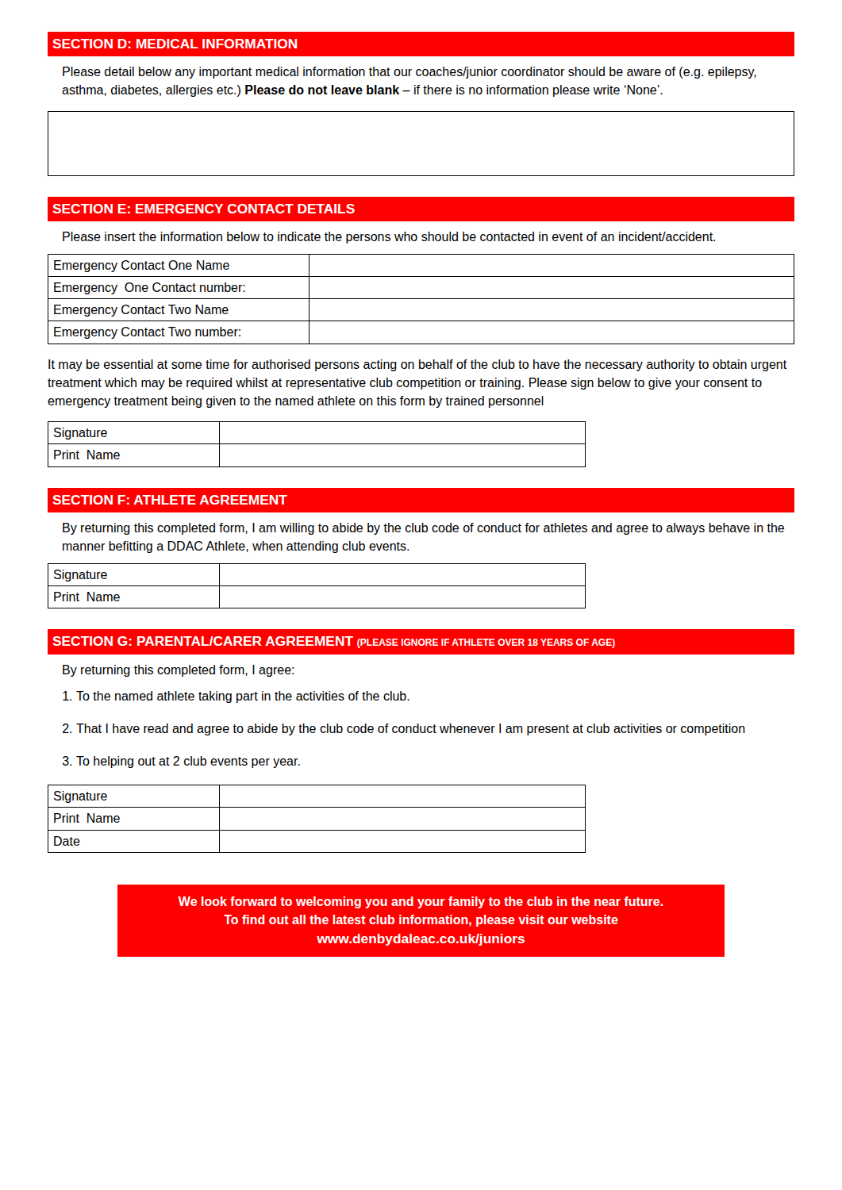SECTION D: MEDICAL INFORMATION
Please detail below any important medical information that our coaches/junior coordinator should be aware of (e.g. epilepsy, asthma, diabetes, allergies etc.) Please do not leave blank – if there is no information please write ‘None’.
SECTION E: EMERGENCY CONTACT DETAILS
Please insert the information below to indicate the persons who should be contacted in event of an incident/accident.
| Emergency Contact One Name | |
| Emergency One Contact number: | |
| Emergency Contact Two Name | |
| Emergency Contact Two number: | |
It may be essential at some time for authorised persons acting on behalf of the club to have the necessary authority to obtain urgent treatment which may be required whilst at representative club competition or training. Please sign below to give your consent to emergency treatment being given to the named athlete on this form by trained personnel
| Signature | |
| Print Name | |
SECTION F: ATHLETE AGREEMENT
By returning this completed form, I am willing to abide by the club code of conduct for athletes and agree to always behave in the manner befitting a DDAC Athlete, when attending club events.
| Signature | |
| Print Name | |
SECTION G: PARENTAL/CARER AGREEMENT (PLEASE IGNORE IF ATHLETE OVER 18 YEARS OF AGE)
By returning this completed form, I agree:
To the named athlete taking part in the activities of the club.
That I have read and agree to abide by the club code of conduct whenever I am present at club activities or competition
To helping out at 2 club events per year.
| Signature | |
| Print Name | |
| Date | |
We look forward to welcoming you and your family to the club in the near future.
To find out all the latest club information, please visit our website
www.denbydaleac.co.uk/juniors